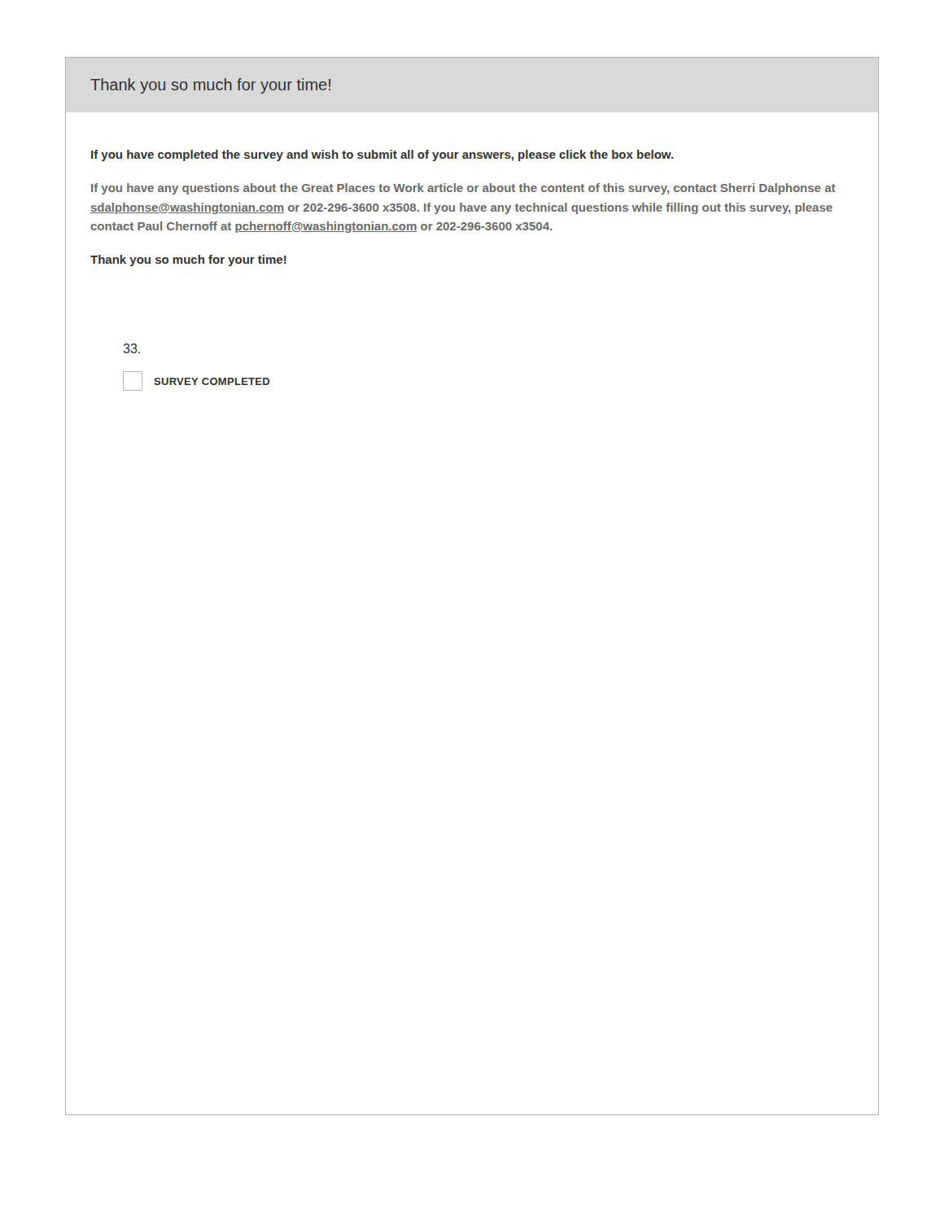Thank you so much for your time!
If you have completed the survey and wish to submit all of your answers, please click the box below.
If you have any questions about the Great Places to Work article or about the content of this survey, contact Sherri Dalphonse at sdalphonse@washingtonian.com or 202-296-3600 x3508. If you have any technical questions while filling out this survey, please contact Paul Chernoff at pchernoff@washingtonian.com or 202-296-3600 x3504.
Thank you so much for your time!
33.
SURVEY COMPLETED